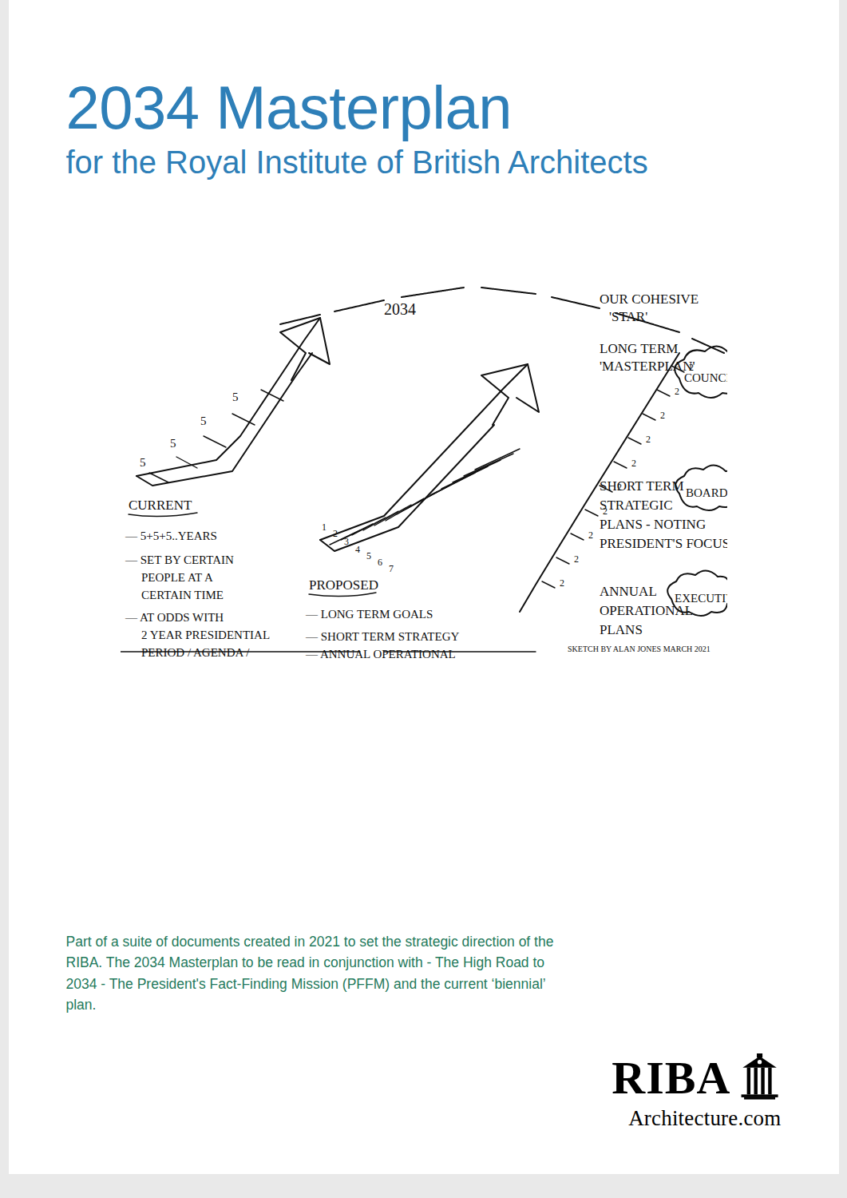2034 Masterplanfor the Royal Institute of British Architects
Sketch by Alan Jones, March 2021 2034 5 5 5 5 CURRENT — 5+5+5..YEARS — SET BY CERTAIN PEOPLE AT A CERTAIN TIME — AT ODDS WITH 2 YEAR PRESIDENTIAL PERIOD / AGENDA / 1 2 3 4 5 6 7 PROPOSED — LONG TERM GOALS — SHORT TERM STRATEGY — ANNUAL OPERATIONAL 2 2 2 2 2 2 2 2 2 2 OUR COHESIVE 'STAR' LONG TERM 'MASTERPLAN' COUNCIL SHORT TERM STRATEGIC PLANS - NOTING PRESIDENT'S FOCUS BOARD ANNUAL OPERATIONAL PLANS EXECUTIVE SKETCH BY ALAN JONES MARCH 2021
Sketch by Alan Jones, March 2021
Part of a suite of documents created in 2021 to set the strategic direction of the RIBA. The 2034 Masterplan to be read in conjunction with - The High Road to 2034 - The President's Fact-Finding Mission (PFFM) and the current ‘biennial’ plan.
RIBA
Architecture.com